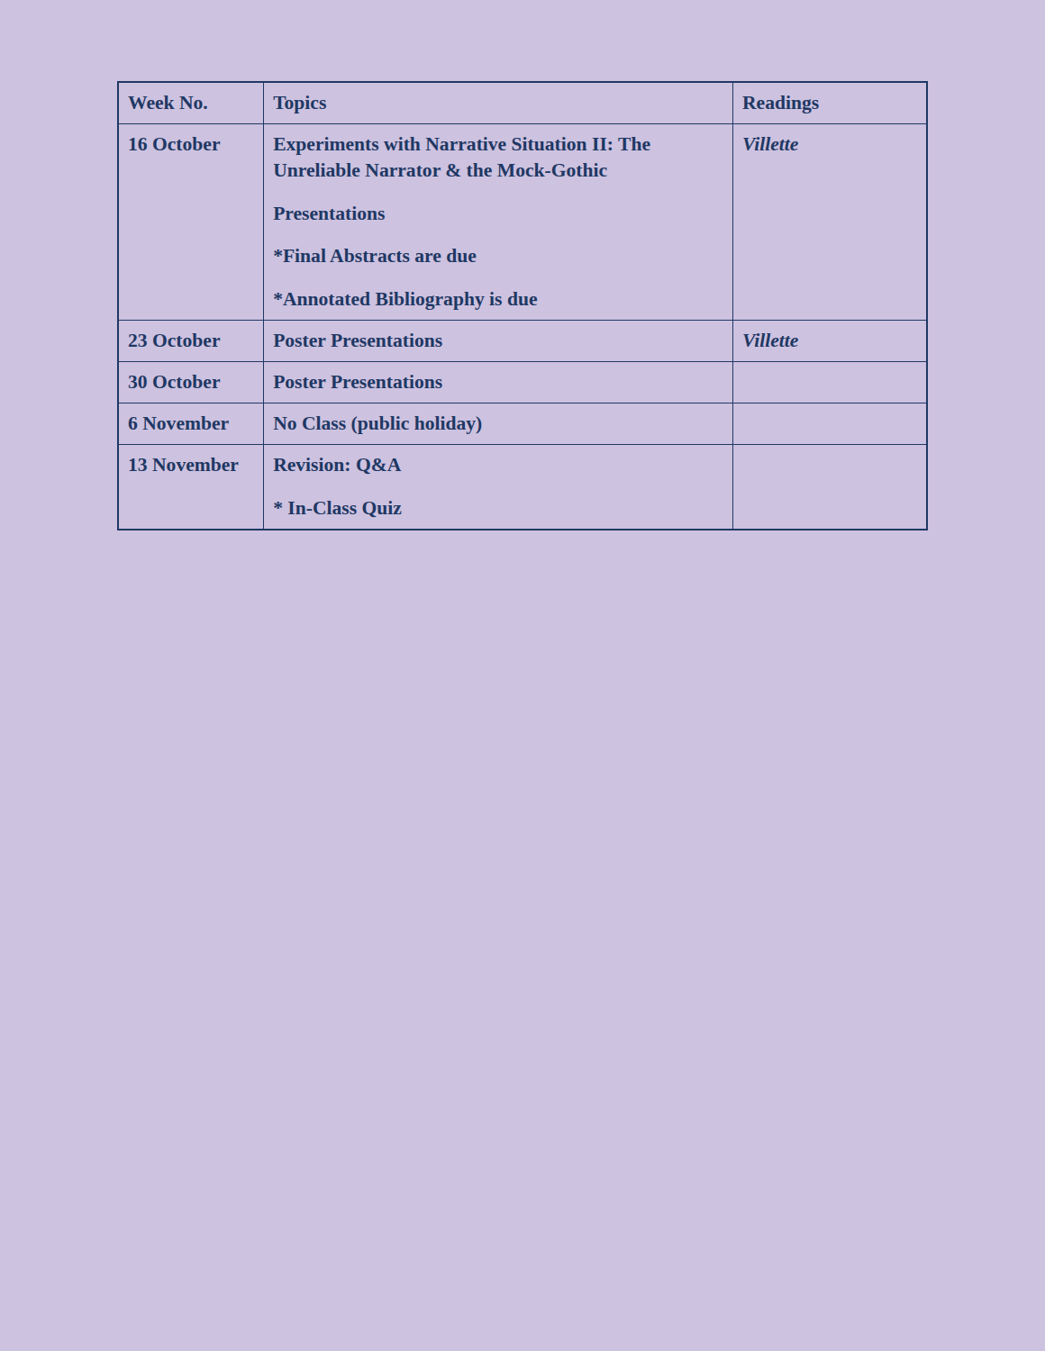| Week No. | Topics | Readings |
| --- | --- | --- |
| 16 October | Experiments with Narrative Situation II: The Unreliable Narrator & the Mock-Gothic Presentations *Final Abstracts are due *Annotated Bibliography is due | Villette |
| 23 October | Poster Presentations | Villette |
| 30 October | Poster Presentations | |
| 6 November | No Class (public holiday) | |
| 13 November | Revision: Q&A * In-Class Quiz | |